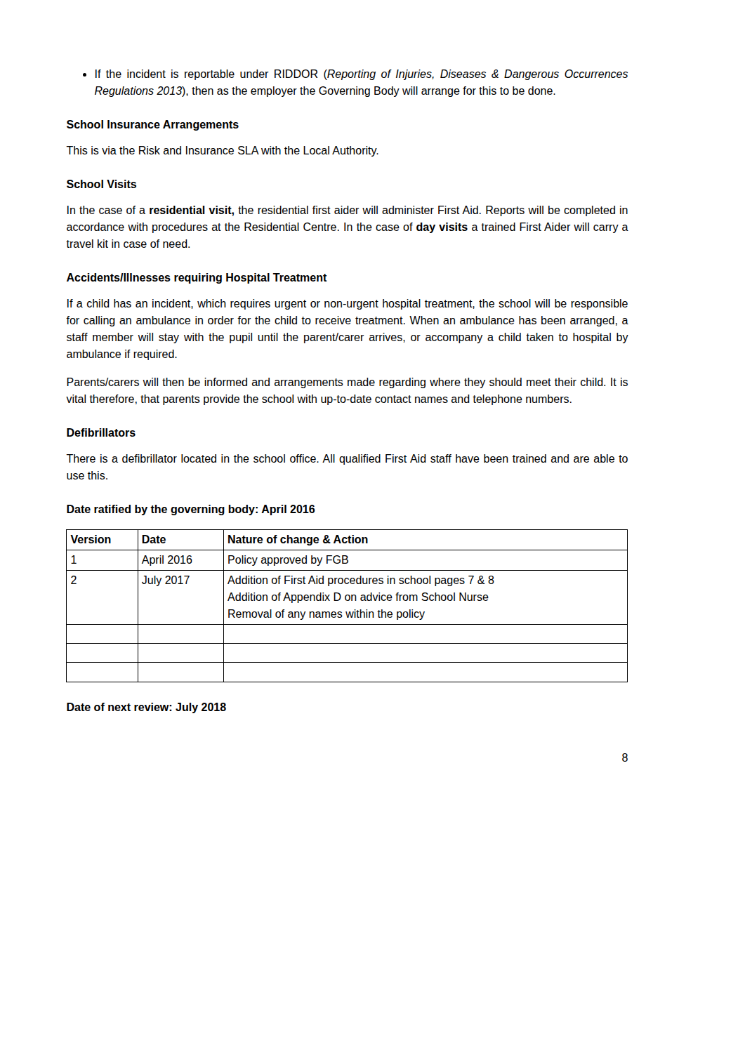If the incident is reportable under RIDDOR (Reporting of Injuries, Diseases & Dangerous Occurrences Regulations 2013), then as the employer the Governing Body will arrange for this to be done.
School Insurance Arrangements
This is via the Risk and Insurance SLA with the Local Authority.
School Visits
In the case of a residential visit, the residential first aider will administer First Aid. Reports will be completed in accordance with procedures at the Residential Centre. In the case of day visits a trained First Aider will carry a travel kit in case of need.
Accidents/Illnesses requiring Hospital Treatment
If a child has an incident, which requires urgent or non-urgent hospital treatment, the school will be responsible for calling an ambulance in order for the child to receive treatment. When an ambulance has been arranged, a staff member will stay with the pupil until the parent/carer arrives, or accompany a child taken to hospital by ambulance if required.
Parents/carers will then be informed and arrangements made regarding where they should meet their child. It is vital therefore, that parents provide the school with up-to-date contact names and telephone numbers.
Defibrillators
There is a defibrillator located in the school office. All qualified First Aid staff have been trained and are able to use this.
Date ratified by the governing body: April 2016
| Version | Date | Nature of change & Action |
| --- | --- | --- |
| 1 | April 2016 | Policy approved by FGB |
| 2 | July 2017 | Addition of First Aid procedures in school pages 7 & 8 Addition of Appendix D on advice from School Nurse Removal of any names within the policy |
Date of next review: July 2018
8